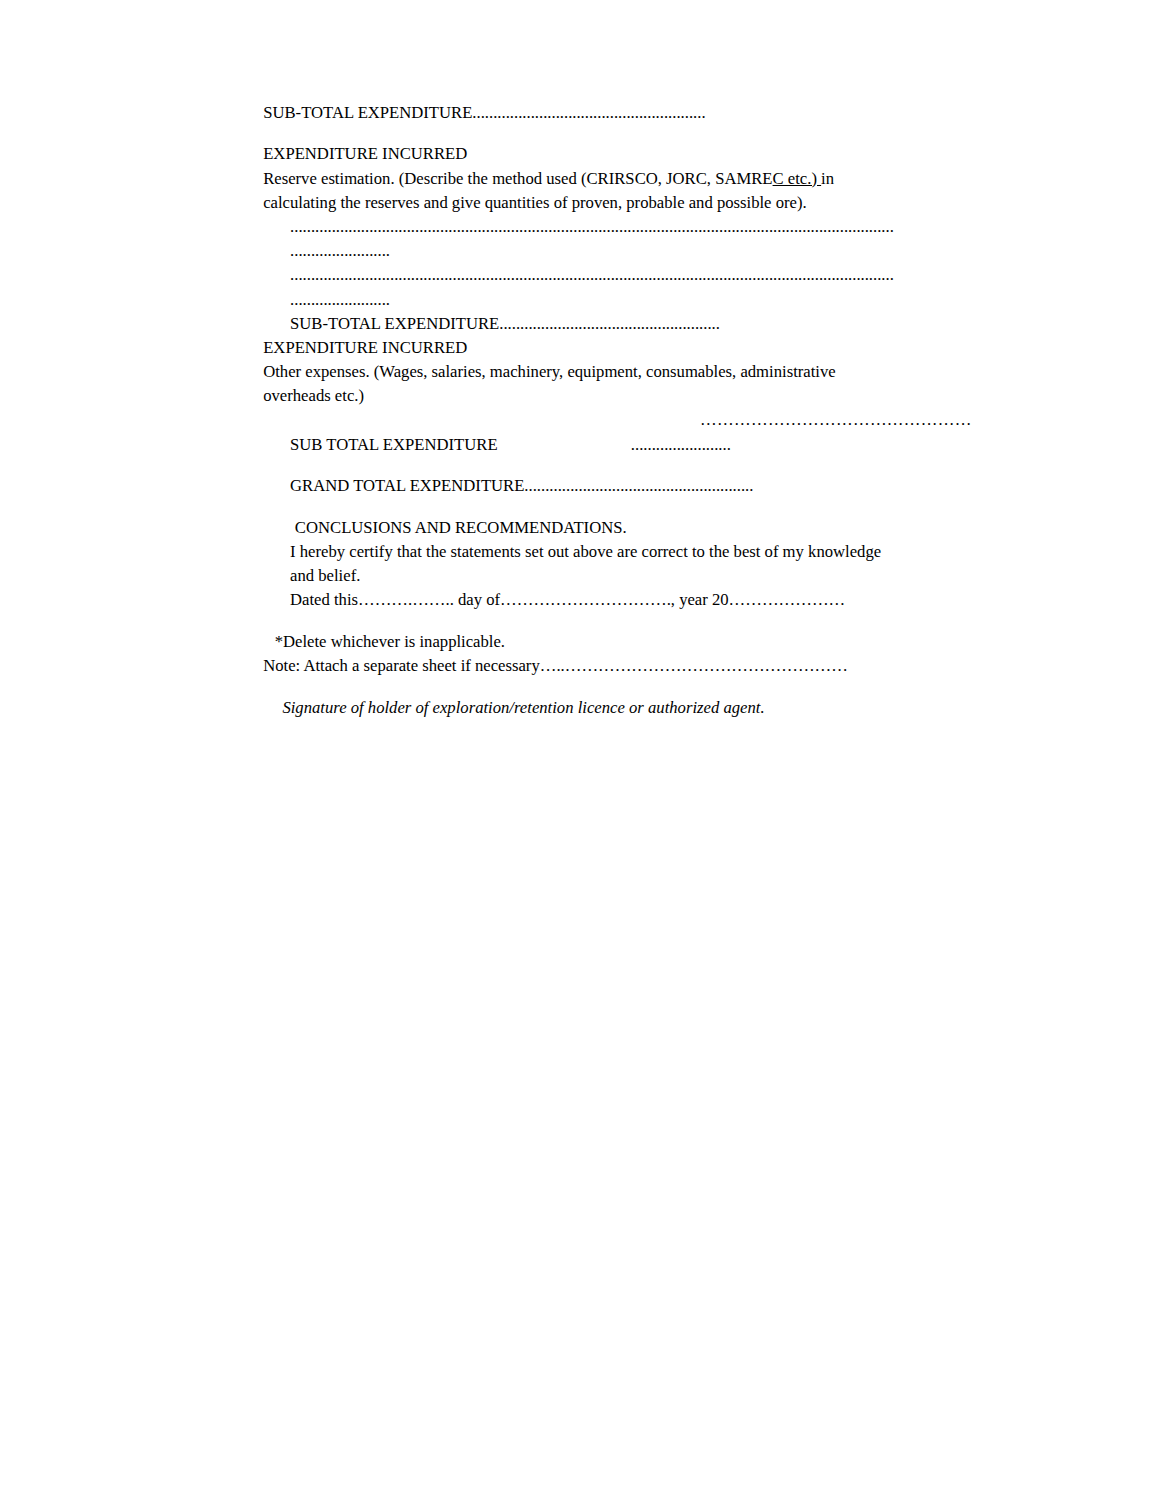SUB-TOTAL EXPENDITURE........................................................
EXPENDITURE INCURRED
Reserve estimation. (Describe the method used (CRIRSCO, JORC, SAMREC etc.) in calculating the reserves and give quantities of proven, probable and possible ore).
.........................................................................................................................................................................
.........................................................................................................................................................................
SUB-TOTAL EXPENDITURE.....................................................
EXPENDITURE INCURRED
Other expenses. (Wages, salaries, machinery, equipment, consumables, administrative overheads etc.)
…………………………………………
SUB TOTAL EXPENDITURE ........................
GRAND TOTAL EXPENDITURE.......................................................
CONCLUSIONS AND RECOMMENDATIONS.
I hereby certify that the statements set out above are correct to the best of my knowledge and belief.
Dated this……….…….. day of…………………………., year 20…………………
*Delete whichever is inapplicable.
Note: Attach a separate sheet if necessary…..……………………………………………
Signature of holder of exploration/retention licence or authorized agent.